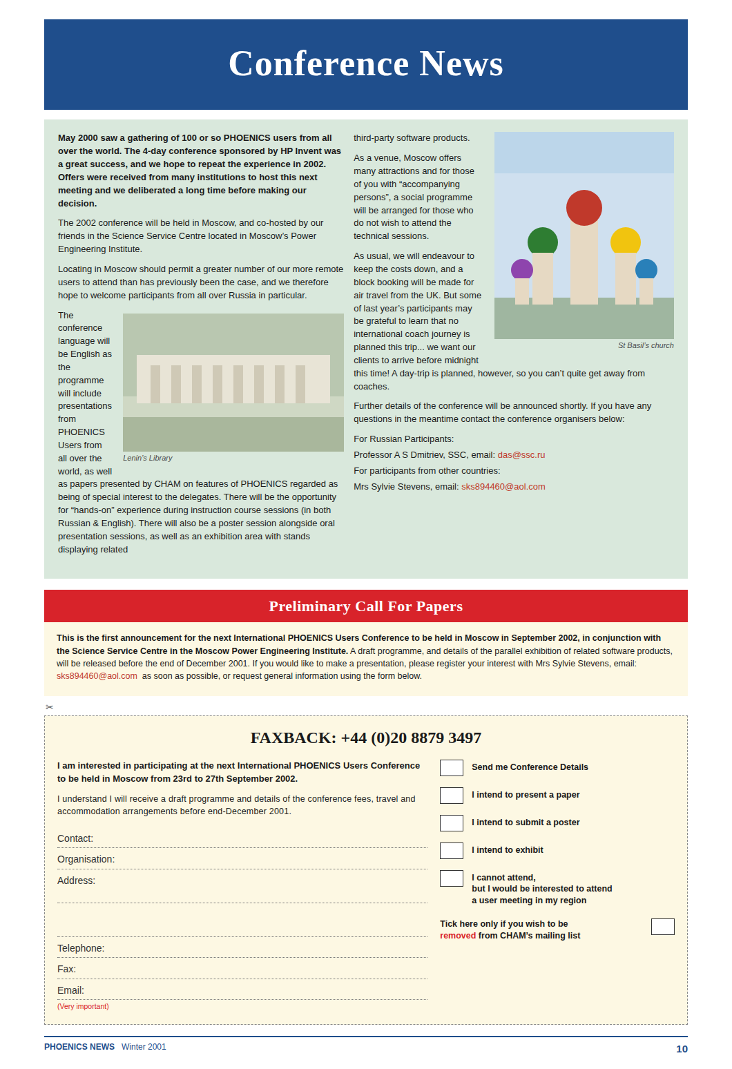Conference News
May 2000 saw a gathering of 100 or so PHOENICS users from all over the world. The 4-day conference sponsored by HP Invent was a great success, and we hope to repeat the experience in 2002. Offers were received from many institutions to host this next meeting and we deliberated a long time before making our decision.
The 2002 conference will be held in Moscow, and co-hosted by our friends in the Science Service Centre located in Moscow’s Power Engineering Institute.
Locating in Moscow should permit a greater number of our more remote users to attend than has previously been the case, and we therefore hope to welcome participants from all over Russia in particular.
Lenin’s Library
The conference language will be English as the programme will include presentations from PHOENICS Users from all over the world, as well as papers presented by CHAM on features of PHOENICS regarded as being of special interest to the delegates. There will be the opportunity for “hands-on” experience during instruction course sessions (in both Russian & English). There will also be a poster session alongside oral presentation sessions, as well as an exhibition area with stands displaying related
St Basil’s church
third-party software products.
As a venue, Moscow offers many attractions and for those of you with “accompanying persons”, a social programme will be arranged for those who do not wish to attend the technical sessions.
As usual, we will endeavour to keep the costs down, and a block booking will be made for air travel from the UK. But some of last year’s participants may be grateful to learn that no international coach journey is planned this trip... we want our clients to arrive before midnight this time! A day-trip is planned, however, so you can’t quite get away from coaches.
Further details of the conference will be announced shortly. If you have any questions in the meantime contact the conference organisers below:
For Russian Participants:
Professor A S Dmitriev, SSC, email: das@ssc.ru
For participants from other countries:
Mrs Sylvie Stevens, email: sks894460@aol.com
Preliminary Call For Papers
This is the first announcement for the next International PHOENICS Users Conference to be held in Moscow in September 2002, in conjunction with the Science Service Centre in the Moscow Power Engineering Institute. A draft programme, and details of the parallel exhibition of related software products, will be released before the end of December 2001. If you would like to make a presentation, please register your interest with Mrs Sylvie Stevens, email: sks894460@aol.com as soon as possible, or request general information using the form below.
✂
FAXBACK: +44 (0)20 8879 3497
I am interested in participating at the next International PHOENICS Users Conference to be held in Moscow from 23rd to 27th September 2002.
I understand I will receive a draft programme and details of the conference fees, travel and accommodation arrangements before end-December 2001.
Contact:
Organisation:
Address:
Telephone:
Fax:
Email:
(Very important)
Send me Conference Details
I intend to present a paper
I intend to submit a poster
I intend to exhibit
I cannot attend,
but I would be interested to attend
a user meeting in my region
Tick here only if you wish to be
removed from CHAM’s mailing list
PHOENICS NEWS Winter 2001
10